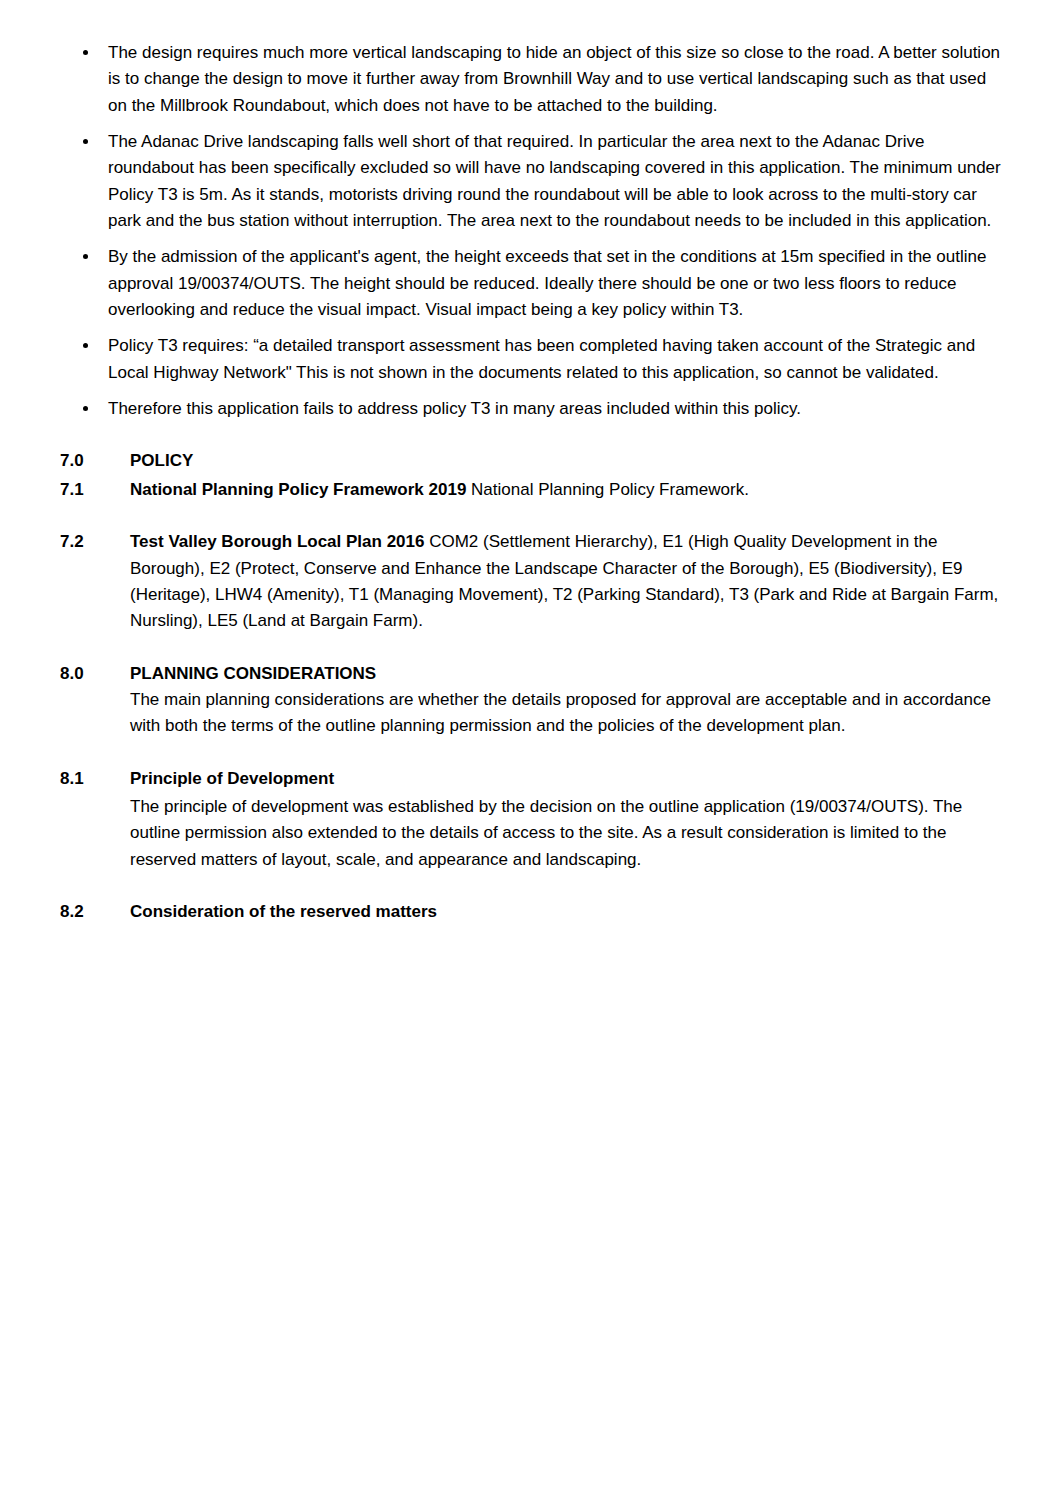The design requires much more vertical landscaping to hide an object of this size so close to the road. A better solution is to change the design to move it further away from Brownhill Way and to use vertical landscaping such as that used on the Millbrook Roundabout, which does not have to be attached to the building.
The Adanac Drive landscaping falls well short of that required. In particular the area next to the Adanac Drive roundabout has been specifically excluded so will have no landscaping covered in this application. The minimum under Policy T3 is 5m. As it stands, motorists driving round the roundabout will be able to look across to the multi-story car park and the bus station without interruption. The area next to the roundabout needs to be included in this application.
By the admission of the applicant's agent, the height exceeds that set in the conditions at 15m specified in the outline approval 19/00374/OUTS. The height should be reduced. Ideally there should be one or two less floors to reduce overlooking and reduce the visual impact. Visual impact being a key policy within T3.
Policy T3 requires: “a detailed transport assessment has been completed having taken account of the Strategic and Local Highway Network" This is not shown in the documents related to this application, so cannot be validated.
Therefore this application fails to address policy T3 in many areas included within this policy.
7.0
POLICY
7.1
National Planning Policy Framework 2019 National Planning Policy Framework.
7.2
Test Valley Borough Local Plan 2016 COM2 (Settlement Hierarchy), E1 (High Quality Development in the Borough), E2 (Protect, Conserve and Enhance the Landscape Character of the Borough), E5 (Biodiversity), E9 (Heritage), LHW4 (Amenity), T1 (Managing Movement), T2 (Parking Standard), T3 (Park and Ride at Bargain Farm, Nursling), LE5 (Land at Bargain Farm).
8.0
PLANNING CONSIDERATIONS
The main planning considerations are whether the details proposed for approval are acceptable and in accordance with both the terms of the outline planning permission and the policies of the development plan.
8.1
Principle of Development
The principle of development was established by the decision on the outline application (19/00374/OUTS). The outline permission also extended to the details of access to the site. As a result consideration is limited to the reserved matters of layout, scale, and appearance and landscaping.
8.2
Consideration of the reserved matters